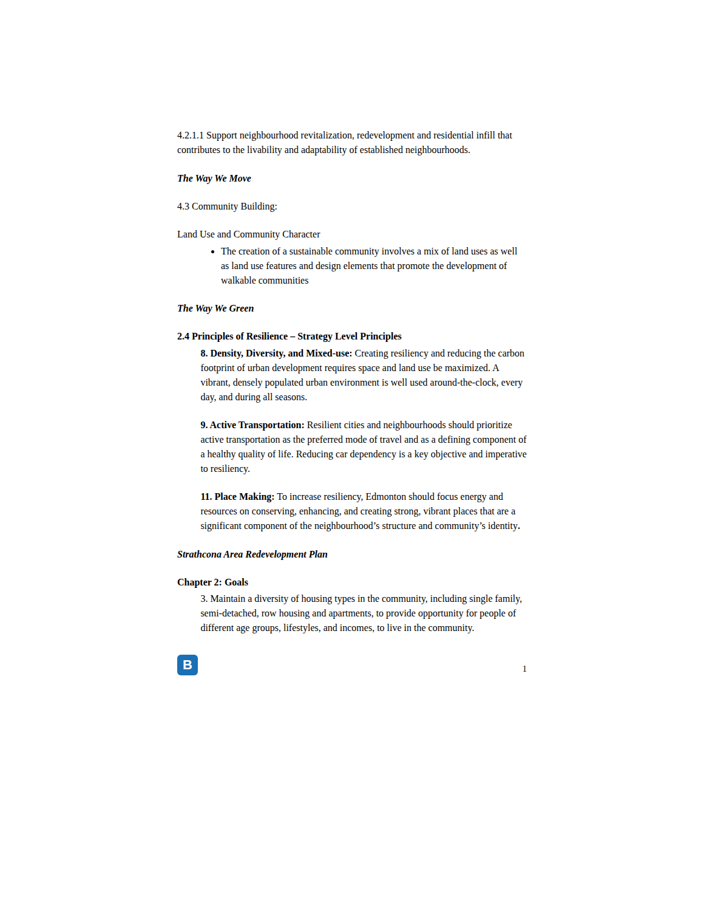4.2.1.1 Support neighbourhood revitalization, redevelopment and residential infill that contributes to the livability and adaptability of established neighbourhoods.
The Way We Move
4.3 Community Building:
Land Use and Community Character
The creation of a sustainable community involves a mix of land uses as well as land use features and design elements that promote the development of walkable communities
The Way We Green
2.4 Principles of Resilience – Strategy Level Principles
8. Density, Diversity, and Mixed-use: Creating resiliency and reducing the carbon footprint of urban development requires space and land use be maximized. A vibrant, densely populated urban environment is well used around-the-clock, every day, and during all seasons.
9. Active Transportation: Resilient cities and neighbourhoods should prioritize active transportation as the preferred mode of travel and as a defining component of a healthy quality of life. Reducing car dependency is a key objective and imperative to resiliency.
11. Place Making: To increase resiliency, Edmonton should focus energy and resources on conserving, enhancing, and creating strong, vibrant places that are a significant component of the neighbourhood’s structure and community’s identity.
Strathcona Area Redevelopment Plan
Chapter 2: Goals
3. Maintain a diversity of housing types in the community, including single family, semi-detached, row housing and apartments, to provide opportunity for people of different age groups, lifestyles, and incomes, to live in the community.
1